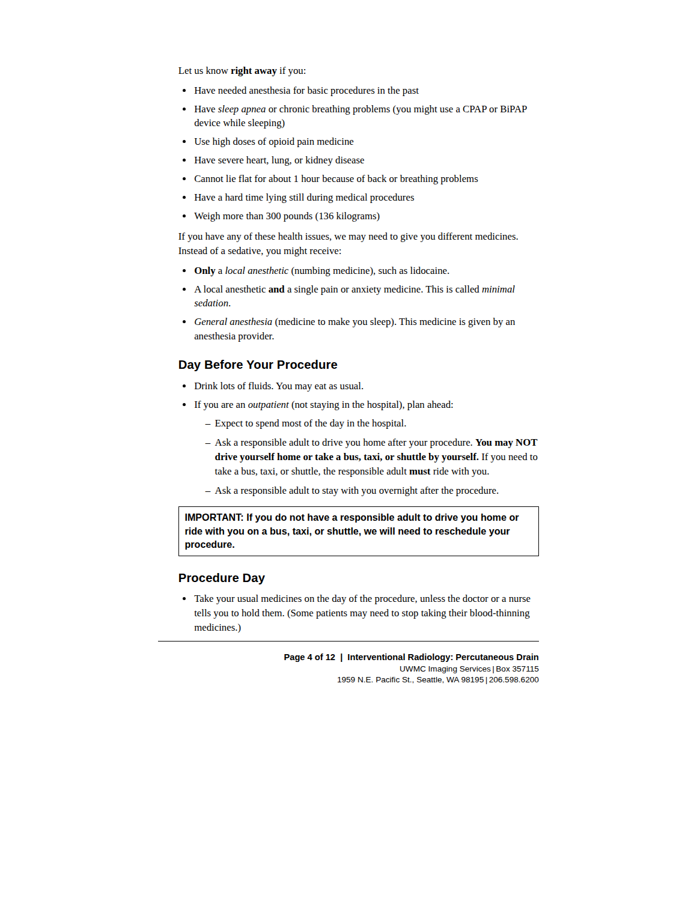Let us know right away if you:
Have needed anesthesia for basic procedures in the past
Have sleep apnea or chronic breathing problems (you might use a CPAP or BiPAP device while sleeping)
Use high doses of opioid pain medicine
Have severe heart, lung, or kidney disease
Cannot lie flat for about 1 hour because of back or breathing problems
Have a hard time lying still during medical procedures
Weigh more than 300 pounds (136 kilograms)
If you have any of these health issues, we may need to give you different medicines. Instead of a sedative, you might receive:
Only a local anesthetic (numbing medicine), such as lidocaine.
A local anesthetic and a single pain or anxiety medicine. This is called minimal sedation.
General anesthesia (medicine to make you sleep). This medicine is given by an anesthesia provider.
Day Before Your Procedure
Drink lots of fluids. You may eat as usual.
If you are an outpatient (not staying in the hospital), plan ahead:
Expect to spend most of the day in the hospital.
Ask a responsible adult to drive you home after your procedure. You may NOT drive yourself home or take a bus, taxi, or shuttle by yourself. If you need to take a bus, taxi, or shuttle, the responsible adult must ride with you.
Ask a responsible adult to stay with you overnight after the procedure.
IMPORTANT: If you do not have a responsible adult to drive you home or ride with you on a bus, taxi, or shuttle, we will need to reschedule your procedure.
Procedure Day
Take your usual medicines on the day of the procedure, unless the doctor or a nurse tells you to hold them. (Some patients may need to stop taking their blood-thinning medicines.)
Page 4 of 12 | Interventional Radiology: Percutaneous Drain
UWMC Imaging Services|Box 357115
1959 N.E. Pacific St., Seattle, WA 98195|206.598.6200